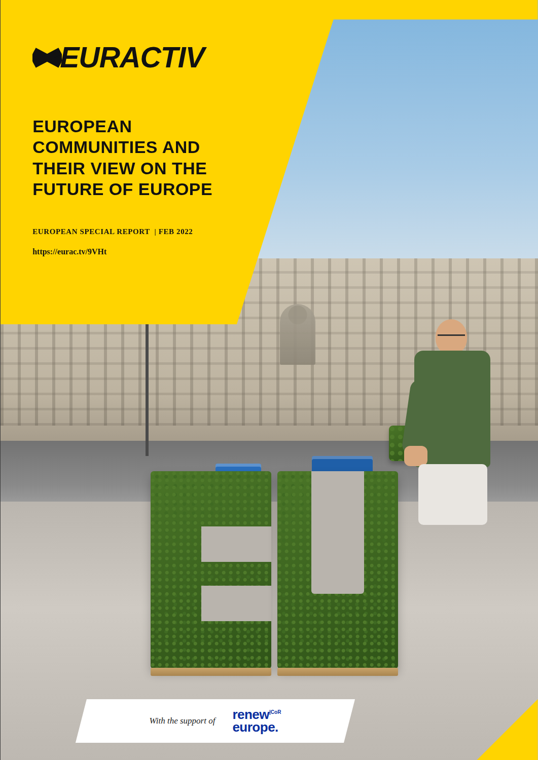EURACTIV
European Communities and their view on the Future of Europe
European Special Report | Feb 2022
https://eurac.tv/9VHt
With the support of
renew|CoR
europe.